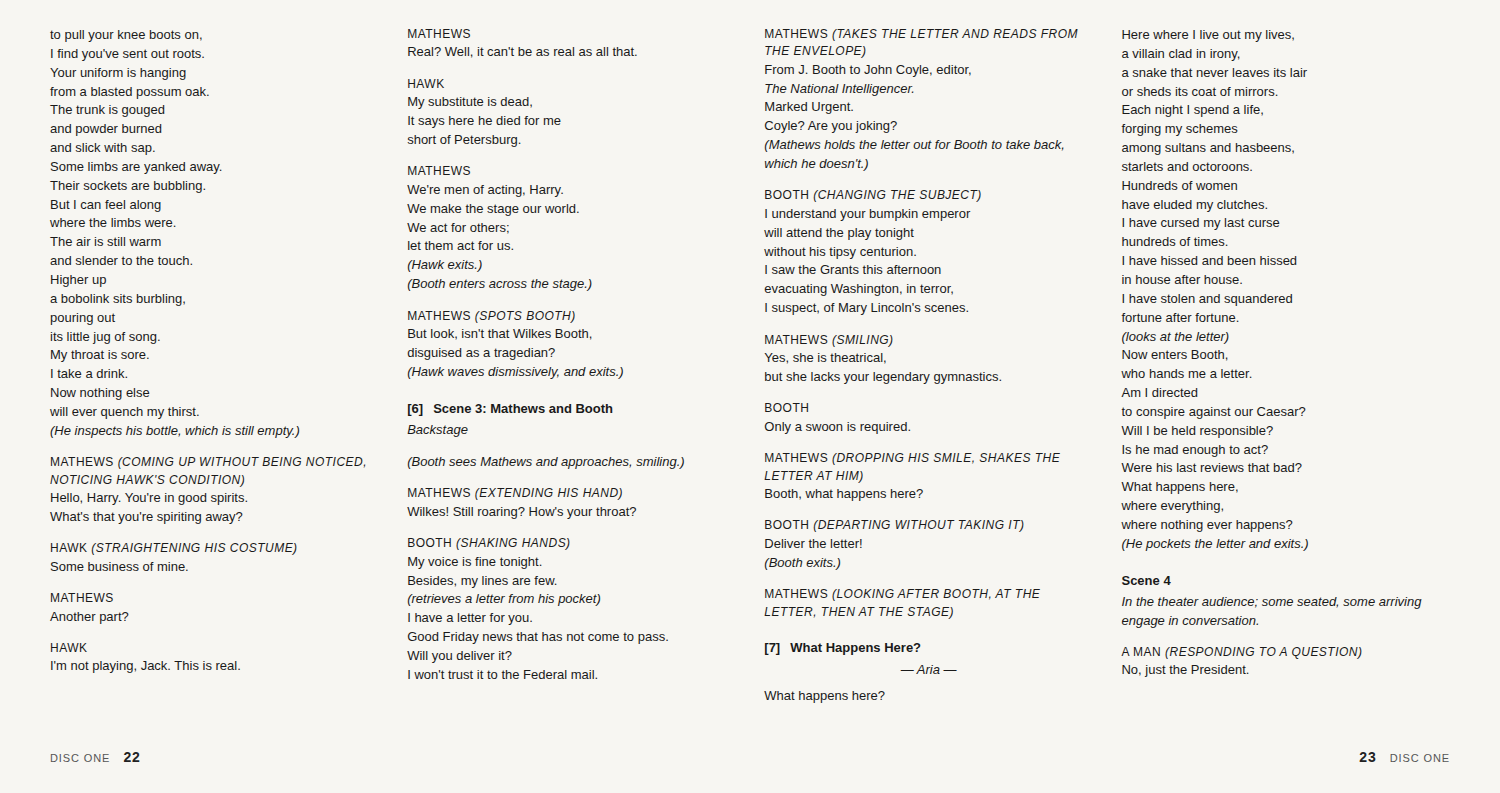to pull your knee boots on, I find you've sent out roots. Your uniform is hanging from a blasted possum oak. The trunk is gouged and powder burned and slick with sap. Some limbs are yanked away. Their sockets are bubbling. But I can feel along where the limbs were. The air is still warm and slender to the touch. Higher up a bobolink sits burbling, pouring out its little jug of song. My throat is sore. I take a drink. Now nothing else will ever quench my thirst. (He inspects his bottle, which is still empty.)
Mathews (coming up without being noticed, noticing Hawk's condition) Hello, Harry. You're in good spirits. What's that you're spiriting away?
Hawk (straightening his costume) Some business of mine.
Mathews Another part?
Hawk I'm not playing, Jack. This is real.
Mathews Real? Well, it can't be as real as all that.
Hawk My substitute is dead, It says here he died for me short of Petersburg.
Mathews We're men of acting, Harry. We make the stage our world. We act for others; let them act for us. (Hawk exits.) (Booth enters across the stage.)
Mathews (spots Booth) But look, isn't that Wilkes Booth, disguised as a tragedian? (Hawk waves dismissively, and exits.)
[6] Scene 3: Mathews and Booth
Backstage
(Booth sees Mathews and approaches, smiling.)
Mathews (extending his hand) Wilkes! Still roaring? How's your throat?
Booth (shaking hands) My voice is fine tonight. Besides, my lines are few. (retrieves a letter from his pocket) I have a letter for you. Good Friday news that has not come to pass. Will you deliver it? I won't trust it to the Federal mail.
Mathews (takes the letter and reads from the envelope) From J. Booth to John Coyle, editor, The National Intelligencer. Marked Urgent. Coyle? Are you joking? (Mathews holds the letter out for Booth to take back, which he doesn't.)
Booth (changing the subject) I understand your bumpkin emperor will attend the play tonight without his tipsy centurion. I saw the Grants this afternoon evacuating Washington, in terror, I suspect, of Mary Lincoln's scenes.
Mathews (smiling) Yes, she is theatrical, but she lacks your legendary gymnastics.
Booth Only a swoon is required.
Mathews (dropping his smile, shakes the letter at him) Booth, what happens here?
Booth (departing without taking it) Deliver the letter! (Booth exits.)
Mathews (looking after Booth, at the letter, then at the stage)
[7] What Happens Here?
— Aria —
What happens here?
Here where I live out my lives, a villain clad in irony, a snake that never leaves its lair or sheds its coat of mirrors. Each night I spend a life, forging my schemes among sultans and hasbeens, starlets and octoroons. Hundreds of women have eluded my clutches. I have cursed my last curse hundreds of times. I have hissed and been hissed in house after house. I have stolen and squandered fortune after fortune. (looks at the letter) Now enters Booth, who hands me a letter. Am I directed to conspire against our Caesar? Will I be held responsible? Is he mad enough to act? Were his last reviews that bad? What happens here, where everything, where nothing ever happens? (He pockets the letter and exits.)
Scene 4
In the theater audience; some seated, some arriving engage in conversation.
A Man (responding to a question) No, just the President.
DISC ONE 22
23 DISC ONE